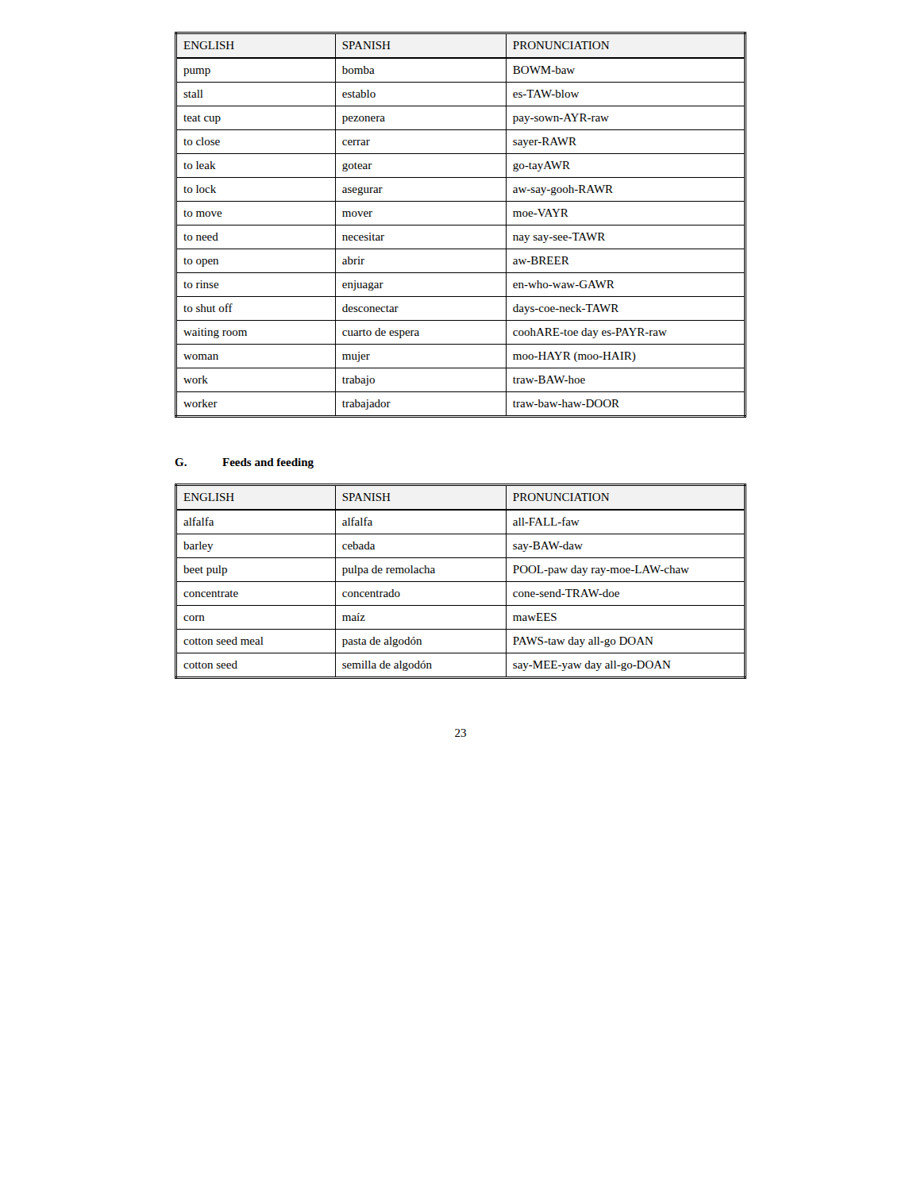| ENGLISH | SPANISH | PRONUNCIATION |
| --- | --- | --- |
| pump | bomba | BOWM-baw |
| stall | establo | es-TAW-blow |
| teat cup | pezonera | pay-sown-AYR-raw |
| to close | cerrar | sayer-RAWR |
| to leak | gotear | go-tayAWR |
| to lock | asegurar | aw-say-gooh-RAWR |
| to move | mover | moe-VAYR |
| to need | necesitar | nay say-see-TAWR |
| to open | abrir | aw-BREER |
| to rinse | enjuagar | en-who-waw-GAWR |
| to shut off | desconectar | days-coe-neck-TAWR |
| waiting room | cuarto de espera | coohARE-toe day es-PAYR-raw |
| woman | mujer | moo-HAYR (moo-HAIR) |
| work | trabajo | traw-BAW-hoe |
| worker | trabajador | traw-baw-haw-DOOR |
G. Feeds and feeding
| ENGLISH | SPANISH | PRONUNCIATION |
| --- | --- | --- |
| alfalfa | alfalfa | all-FALL-faw |
| barley | cebada | say-BAW-daw |
| beet pulp | pulpa de remolacha | POOL-paw day ray-moe-LAW-chaw |
| concentrate | concentrado | cone-send-TRAW-doe |
| corn | maíz | mawEES |
| cotton seed meal | pasta de algodón | PAWS-taw day all-go DOAN |
| cotton seed | semilla de algodón | say-MEE-yaw day all-go-DOAN |
23